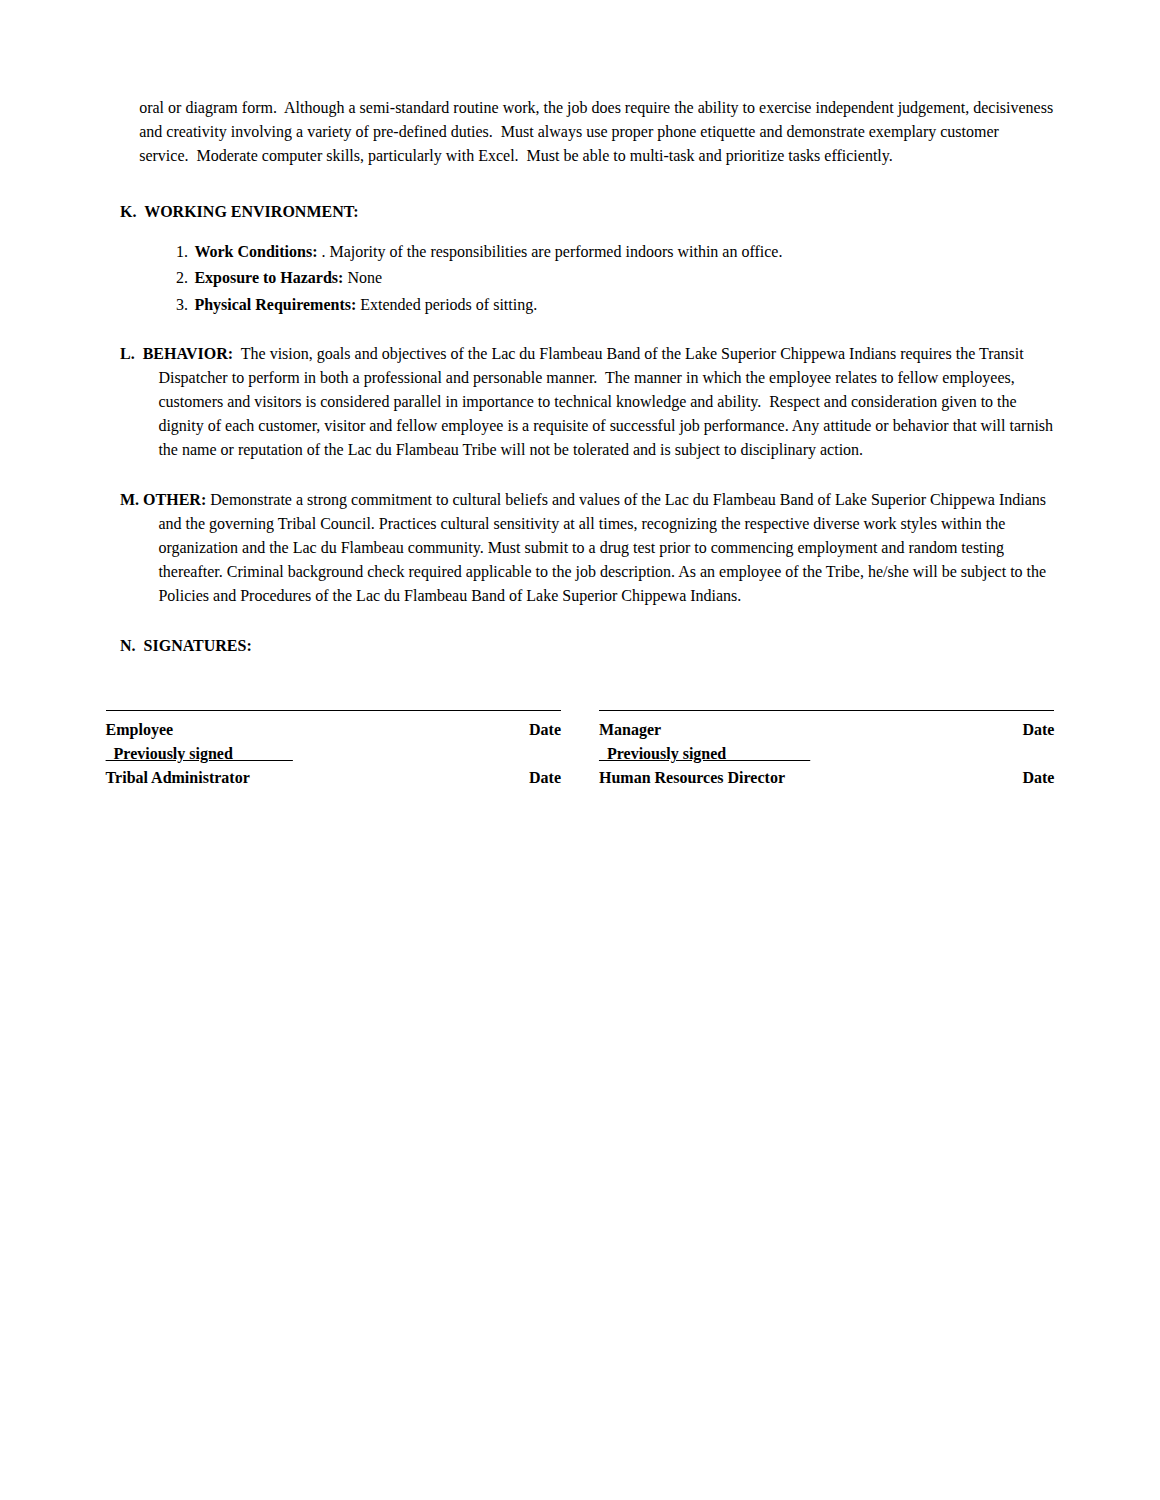oral or diagram form. Although a semi-standard routine work, the job does require the ability to exercise independent judgement, decisiveness and creativity involving a variety of pre-defined duties. Must always use proper phone etiquette and demonstrate exemplary customer service. Moderate computer skills, particularly with Excel. Must be able to multi-task and prioritize tasks efficiently.
K. WORKING ENVIRONMENT:
Work Conditions: . Majority of the responsibilities are performed indoors within an office.
Exposure to Hazards: None
Physical Requirements: Extended periods of sitting.
L. BEHAVIOR: The vision, goals and objectives of the Lac du Flambeau Band of the Lake Superior Chippewa Indians requires the Transit Dispatcher to perform in both a professional and personable manner. The manner in which the employee relates to fellow employees, customers and visitors is considered parallel in importance to technical knowledge and ability. Respect and consideration given to the dignity of each customer, visitor and fellow employee is a requisite of successful job performance. Any attitude or behavior that will tarnish the name or reputation of the Lac du Flambeau Tribe will not be tolerated and is subject to disciplinary action.
M. OTHER: Demonstrate a strong commitment to cultural beliefs and values of the Lac du Flambeau Band of Lake Superior Chippewa Indians and the governing Tribal Council. Practices cultural sensitivity at all times, recognizing the respective diverse work styles within the organization and the Lac du Flambeau community. Must submit to a drug test prior to commencing employment and random testing thereafter. Criminal background check required applicable to the job description. As an employee of the Tribe, he/she will be subject to the Policies and Procedures of the Lac du Flambeau Band of Lake Superior Chippewa Indians.
N. SIGNATURES:
| / Employee / Date / | | / Manager / Date / |
| Previously signed | | Previously signed |
| / Tribal Administrator / Date / | | / Human Resources Director / Date / |